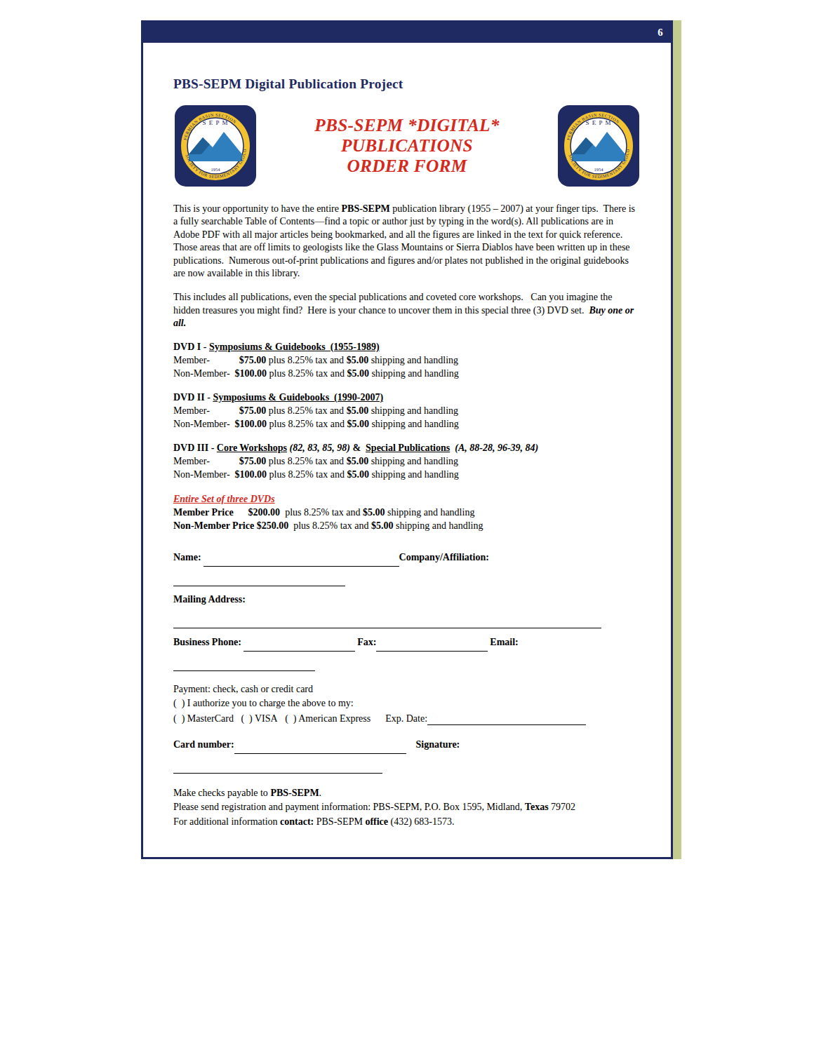6
PBS-SEPM Digital Publication Project
S E P M 1954 PERMIAN BASIN SECTION SOCIETY FOR SEDIMENTARY GEOLOGY
PBS-SEPM *DIGITAL* PUBLICATIONS
ORDER FORM
S E P M 1954 PERMIAN BASIN SECTION SOCIETY FOR SEDIMENTARY GEOLOGY
This is your opportunity to have the entire PBS-SEPM publication library (1955 – 2007) at your finger tips. There is a fully searchable Table of Contents—find a topic or author just by typing in the word(s). All publications are in Adobe PDF with all major articles being bookmarked, and all the figures are linked in the text for quick reference. Those areas that are off limits to geologists like the Glass Mountains or Sierra Diablos have been written up in these publications. Numerous out-of-print publications and figures and/or plates not published in the original guidebooks are now available in this library.
This includes all publications, even the special publications and coveted core workshops. Can you imagine the hidden treasures you might find? Here is your chance to uncover them in this special three (3) DVD set. Buy one or all.
DVD I - Symposiums & Guidebooks (1955-1989)
Member- $75.00 plus 8.25% tax and $5.00 shipping and handling
Non-Member- $100.00 plus 8.25% tax and $5.00 shipping and handling
DVD II - Symposiums & Guidebooks (1990-2007)
Member- $75.00 plus 8.25% tax and $5.00 shipping and handling
Non-Member- $100.00 plus 8.25% tax and $5.00 shipping and handling
DVD III - Core Workshops (82, 83, 85, 98) & Special Publications (A, 88-28, 96-39, 84)
Member- $75.00 plus 8.25% tax and $5.00 shipping and handling
Non-Member- $100.00 plus 8.25% tax and $5.00 shipping and handling
Entire Set of three DVDs
Member Price $200.00 plus 8.25% tax and $5.00 shipping and handling
Non-Member Price $250.00 plus 8.25% tax and $5.00 shipping and handling
Name: Company/Affiliation:
Mailing Address:
Business Phone: Fax: Email:
Payment: check, cash or credit card
( ) I authorize you to charge the above to my:
( ) MasterCard ( ) VISA ( ) American Express Exp. Date:
Card number: Signature:
Make checks payable to PBS-SEPM.
Please send registration and payment information: PBS-SEPM, P.O. Box 1595, Midland, Texas 79702
For additional information contact: PBS-SEPM office (432) 683-1573.